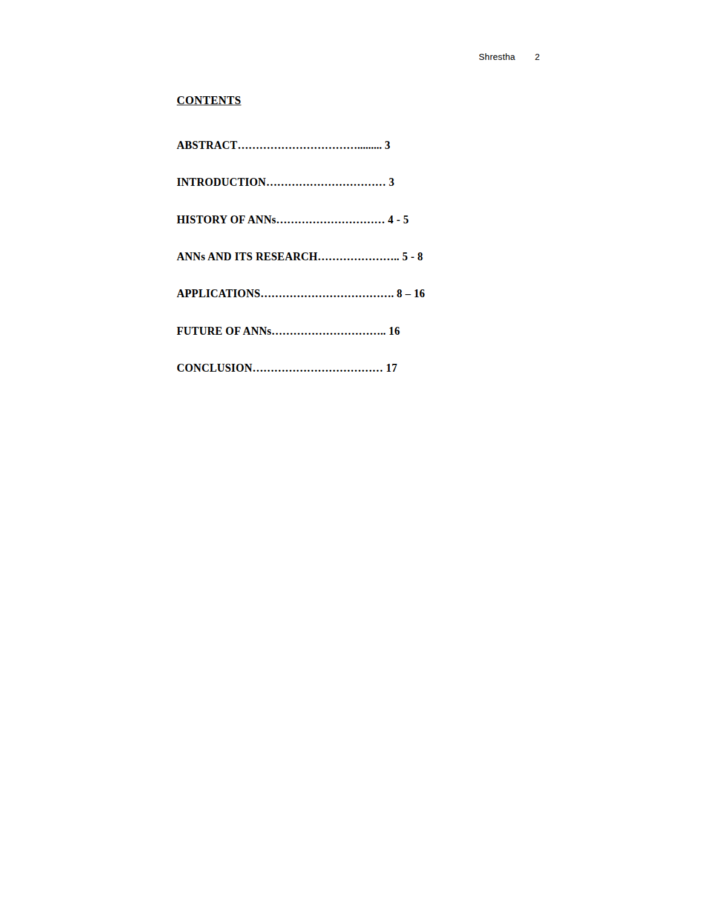Shrestha 2
CONTENTS
ABSTRACT……………………………......... 3
INTRODUCTION…………………………… 3
HISTORY OF ANNs………………………… 4 - 5
ANNs AND ITS RESEARCH………………….. 5 - 8
APPLICATIONS………………………………. 8 – 16
FUTURE OF ANNs………………………….. 16
CONCLUSION……………………………… 17